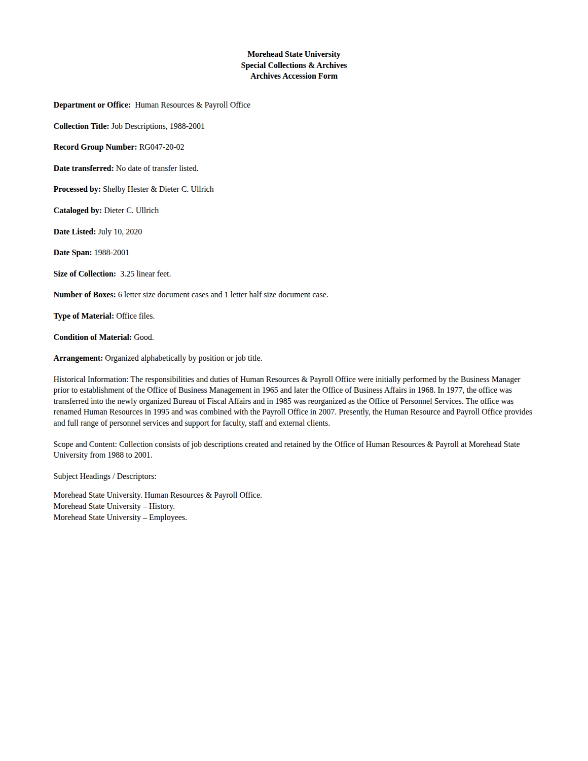Morehead State University
Special Collections & Archives
Archives Accession Form
Department or Office: Human Resources & Payroll Office
Collection Title: Job Descriptions, 1988-2001
Record Group Number: RG047-20-02
Date transferred: No date of transfer listed.
Processed by: Shelby Hester & Dieter C. Ullrich
Cataloged by: Dieter C. Ullrich
Date Listed: July 10, 2020
Date Span: 1988-2001
Size of Collection: 3.25 linear feet.
Number of Boxes: 6 letter size document cases and 1 letter half size document case.
Type of Material: Office files.
Condition of Material: Good.
Arrangement: Organized alphabetically by position or job title.
Historical Information: The responsibilities and duties of Human Resources & Payroll Office were initially performed by the Business Manager prior to establishment of the Office of Business Management in 1965 and later the Office of Business Affairs in 1968. In 1977, the office was transferred into the newly organized Bureau of Fiscal Affairs and in 1985 was reorganized as the Office of Personnel Services. The office was renamed Human Resources in 1995 and was combined with the Payroll Office in 2007. Presently, the Human Resource and Payroll Office provides and full range of personnel services and support for faculty, staff and external clients.
Scope and Content: Collection consists of job descriptions created and retained by the Office of Human Resources & Payroll at Morehead State University from 1988 to 2001.
Subject Headings / Descriptors:
Morehead State University. Human Resources & Payroll Office.
Morehead State University – History.
Morehead State University – Employees.